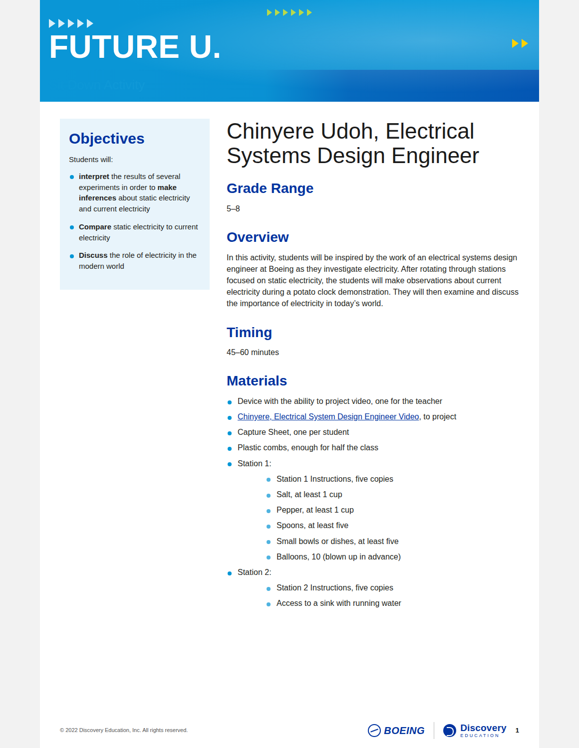FUTURE U.
Sit Down Activity
Objectives
Students will:
interpret the results of several experiments in order to make inferences about static electricity and current electricity
Compare static electricity to current electricity
Discuss the role of electricity in the modern world
Chinyere Udoh, Electrical Systems Design Engineer
Grade Range
5–8
Overview
In this activity, students will be inspired by the work of an electrical systems design engineer at Boeing as they investigate electricity. After rotating through stations focused on static electricity, the students will make observations about current electricity during a potato clock demonstration. They will then examine and discuss the importance of electricity in today’s world.
Timing
45–60 minutes
Materials
Device with the ability to project video, one for the teacher
Chinyere, Electrical System Design Engineer Video, to project
Capture Sheet, one per student
Plastic combs, enough for half the class
Station 1:
Station 1 Instructions, five copies
Salt, at least 1 cup
Pepper, at least 1 cup
Spoons, at least five
Small bowls or dishes, at least five
Balloons, 10 (blown up in advance)
Station 2:
Station 2 Instructions, five copies
Access to a sink with running water
© 2022 Discovery Education, Inc. All rights reserved.
BOEING
Discovery EDUCATION
1